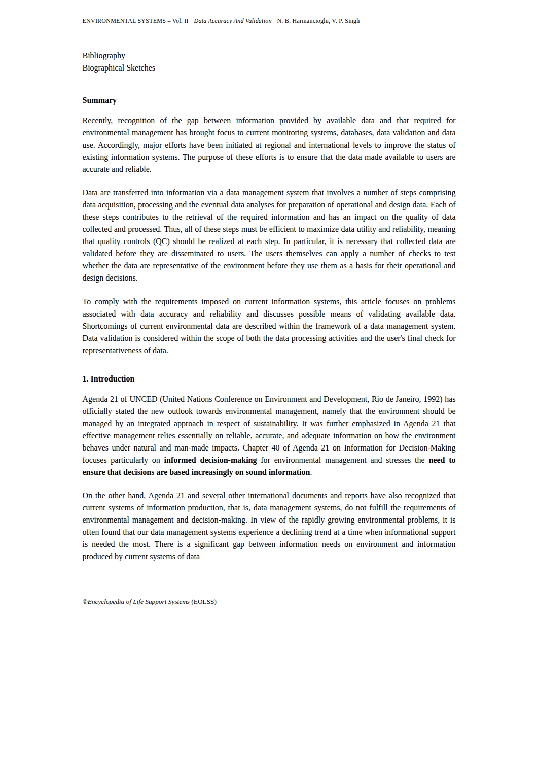ENVIRONMENTAL SYSTEMS – Vol. II - Data Accuracy And Validation - N. B. Harmancioglu, V. P. Singh
Bibliography
Biographical Sketches
Summary
Recently, recognition of the gap between information provided by available data and that required for environmental management has brought focus to current monitoring systems, databases, data validation and data use. Accordingly, major efforts have been initiated at regional and international levels to improve the status of existing information systems. The purpose of these efforts is to ensure that the data made available to users are accurate and reliable.
Data are transferred into information via a data management system that involves a number of steps comprising data acquisition, processing and the eventual data analyses for preparation of operational and design data. Each of these steps contributes to the retrieval of the required information and has an impact on the quality of data collected and processed. Thus, all of these steps must be efficient to maximize data utility and reliability, meaning that quality controls (QC) should be realized at each step. In particular, it is necessary that collected data are validated before they are disseminated to users. The users themselves can apply a number of checks to test whether the data are representative of the environment before they use them as a basis for their operational and design decisions.
To comply with the requirements imposed on current information systems, this article focuses on problems associated with data accuracy and reliability and discusses possible means of validating available data. Shortcomings of current environmental data are described within the framework of a data management system. Data validation is considered within the scope of both the data processing activities and the user's final check for representativeness of data.
1. Introduction
Agenda 21 of UNCED (United Nations Conference on Environment and Development, Rio de Janeiro, 1992) has officially stated the new outlook towards environmental management, namely that the environment should be managed by an integrated approach in respect of sustainability. It was further emphasized in Agenda 21 that effective management relies essentially on reliable, accurate, and adequate information on how the environment behaves under natural and man-made impacts. Chapter 40 of Agenda 21 on Information for Decision-Making focuses particularly on informed decision-making for environmental management and stresses the need to ensure that decisions are based increasingly on sound information.
On the other hand, Agenda 21 and several other international documents and reports have also recognized that current systems of information production, that is, data management systems, do not fulfill the requirements of environmental management and decision-making. In view of the rapidly growing environmental problems, it is often found that our data management systems experience a declining trend at a time when informational support is needed the most. There is a significant gap between information needs on environment and information produced by current systems of data
©Encyclopedia of Life Support Systems (EOLSS)